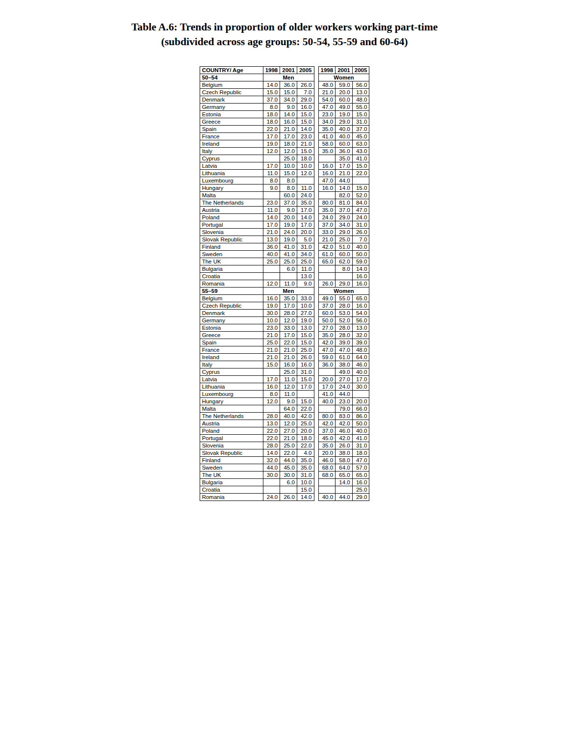Table A.6: Trends in proportion of older workers working part-time
(subdivided across age groups: 50-54, 55-59 and 60-64)
| COUNTRY/ Age | 1998 | 2001 | 2005 | | 1998 | 2001 | 2005 |
| --- | --- | --- | --- | --- | --- | --- | --- |
| 50–54 | Men | | Women |
| Belgium | 14.0 | 36.0 | 26.0 | | 48.0 | 59.0 | 56.0 |
| Czech Republic | 15.0 | 15.0 | 7.0 | | 21.0 | 20.0 | 13.0 |
| Denmark | 37.0 | 34.0 | 29.0 | | 54.0 | 60.0 | 48.0 |
| Germany | 8.0 | 9.0 | 16.0 | | 47.0 | 49.0 | 55.0 |
| Estonia | 18.0 | 14.0 | 15.0 | | 23.0 | 19.0 | 15.0 |
| Greece | 18.0 | 16.0 | 15.0 | | 34.0 | 29.0 | 31.0 |
| Spain | 22.0 | 21.0 | 14.0 | | 35.0 | 40.0 | 37.0 |
| France | 17.0 | 17.0 | 23.0 | | 41.0 | 40.0 | 45.0 |
| Ireland | 19.0 | 18.0 | 21.0 | | 58.0 | 60.0 | 63.0 |
| Italy | 12.0 | 12.0 | 15.0 | | 35.0 | 36.0 | 43.0 |
| Cyprus | | 25.0 | 18.0 | | | 35.0 | 41.0 |
| Latvia | 17.0 | 10.0 | 10.0 | | 16.0 | 17.0 | 15.0 |
| Lithuania | 11.0 | 15.0 | 12.0 | | 16.0 | 21.0 | 22.0 |
| Luxembourg | 8.0 | 8.0 | | | 47.0 | 44.0 | |
| Hungary | 9.0 | 8.0 | 11.0 | | 16.0 | 14.0 | 15.0 |
| Malta | | 60.0 | 24.0 | | | 82.0 | 52.0 |
| The Netherlands | 23.0 | 37.0 | 35.0 | | 80.0 | 81.0 | 84.0 |
| Austria | 11.0 | 9.0 | 17.0 | | 35.0 | 37.0 | 47.0 |
| Poland | 14.0 | 20.0 | 14.0 | | 24.0 | 29.0 | 24.0 |
| Portugal | 17.0 | 19.0 | 17.0 | | 37.0 | 34.0 | 31.0 |
| Slovenia | 21.0 | 24.0 | 20.0 | | 33.0 | 29.0 | 26.0 |
| Slovak Republic | 13.0 | 19.0 | 5.0 | | 21.0 | 25.0 | 7.0 |
| Finland | 36.0 | 41.0 | 31.0 | | 42.0 | 51.0 | 40.0 |
| Sweden | 40.0 | 41.0 | 34.0 | | 61.0 | 60.0 | 50.0 |
| The UK | 25.0 | 25.0 | 25.0 | | 65.0 | 62.0 | 59.0 |
| Bulgaria | | 6.0 | 11.0 | | | 8.0 | 14.0 |
| Croatia | | | 13.0 | | | | 16.0 |
| Romania | 12.0 | 11.0 | 9.0 | | 26.0 | 29.0 | 16.0 |
| 55–59 | Men | | Women |
| Belgium | 16.0 | 35.0 | 33.0 | | 49.0 | 55.0 | 65.0 |
| Czech Republic | 19.0 | 17.0 | 10.0 | | 37.0 | 28.0 | 16.0 |
| Denmark | 30.0 | 28.0 | 27.0 | | 60.0 | 53.0 | 54.0 |
| Germany | 10.0 | 12.0 | 19.0 | | 50.0 | 52.0 | 56.0 |
| Estonia | 23.0 | 33.0 | 13.0 | | 27.0 | 28.0 | 13.0 |
| Greece | 21.0 | 17.0 | 15.0 | | 35.0 | 28.0 | 32.0 |
| Spain | 25.0 | 22.0 | 15.0 | | 42.0 | 39.0 | 39.0 |
| France | 21.0 | 21.0 | 25.0 | | 47.0 | 47.0 | 48.0 |
| Ireland | 21.0 | 21.0 | 26.0 | | 59.0 | 61.0 | 64.0 |
| Italy | 15.0 | 16.0 | 16.0 | | 36.0 | 38.0 | 46.0 |
| Cyprus | | 25.0 | 31.0 | | | 49.0 | 40.0 |
| Latvia | 17.0 | 11.0 | 15.0 | | 20.0 | 27.0 | 17.0 |
| Lithuania | 16.0 | 12.0 | 17.0 | | 17.0 | 24.0 | 30.0 |
| Luxembourg | 8.0 | 11.0 | | | 41.0 | 44.0 | |
| Hungary | 12.0 | 9.0 | 15.0 | | 40.0 | 23.0 | 20.0 |
| Malta | | 64.0 | 22.0 | | | 79.0 | 66.0 |
| The Netherlands | 28.0 | 40.0 | 42.0 | | 80.0 | 83.0 | 86.0 |
| Austria | 13.0 | 12.0 | 25.0 | | 42.0 | 42.0 | 50.0 |
| Poland | 22.0 | 27.0 | 20.0 | | 37.0 | 46.0 | 40.0 |
| Portugal | 22.0 | 21.0 | 18.0 | | 45.0 | 42.0 | 41.0 |
| Slovenia | 28.0 | 25.0 | 22.0 | | 35.0 | 26.0 | 31.0 |
| Slovak Republic | 14.0 | 22.0 | 4.0 | | 20.0 | 38.0 | 18.0 |
| Finland | 32.0 | 44.0 | 35.0 | | 46.0 | 58.0 | 47.0 |
| Sweden | 44.0 | 45.0 | 35.0 | | 68.0 | 64.0 | 57.0 |
| The UK | 30.0 | 30.0 | 31.0 | | 68.0 | 65.0 | 65.0 |
| Bulgaria | | 6.0 | 10.0 | | | 14.0 | 16.0 |
| Croatia | | | 15.0 | | | | 25.0 |
| Romania | 24.0 | 26.0 | 14.0 | | 40.0 | 44.0 | 29.0 |